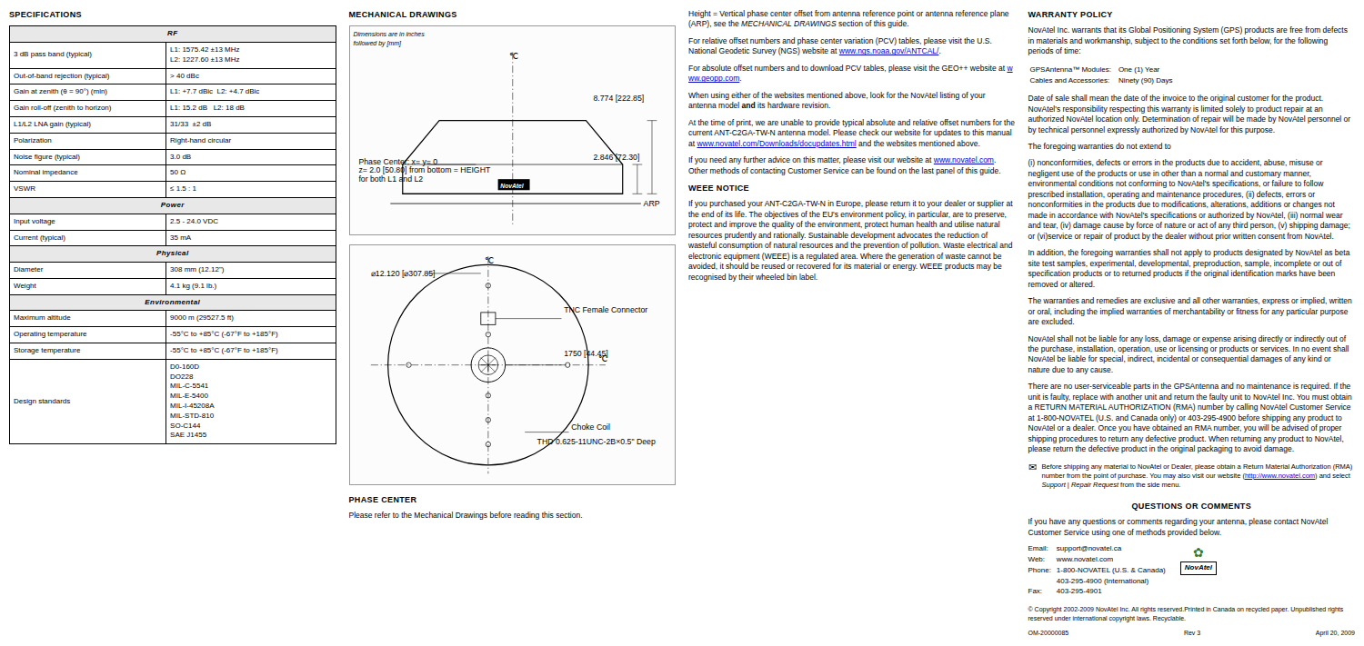Specifications
| RF |
| 3 dB pass band (typical) | L1: 1575.42 ±13 MHz L2: 1227.60 ±13 MHz |
| Out-of-band rejection (typical) | > 40 dBc |
| Gain at zenith (θ = 90°) (min) | L1: +7.7 dBic L2: +4.7 dBic |
| Gain roll-off (zenith to horizon) | L1: 15.2 dB L2: 18 dB |
| L1/L2 LNA gain (typical) | 31/33 ±2 dB |
| Polarization | Right-hand circular |
| Noise figure (typical) | 3.0 dB |
| Nominal impedance | 50 Ω |
| VSWR | ≤ 1.5 : 1 |
| Power |
| Input voltage | 2.5 - 24.0 VDC |
| Current (typical) | 35 mA |
| Physical |
| Diameter | 308 mm (12.12") |
| Weight | 4.1 kg (9.1 lb.) |
| Environmental |
| Maximum altitude | 9000 m (29527.5 ft) |
| Operating temperature | -55°C to +85°C (-67°F to +185°F) |
| Storage temperature | -55°C to +85°C (-67°F to +185°F) |
| Design standards | D0-160D DO228 MIL-C-5541 MIL-E-5400 MIL-I-45208A MIL-STD-810 SO-C144 SAE J1455 |
Mechanical Drawings
Dimensions are in inches
followed by [mm]
℃ ARP NovAtel 8.774 [222.85] 2.846 [72.30] Phase Center: x= y= 0 z= 2.0 [50.80] from bottom = HEIGHT for both L1 and L2
℃ ℃ ⌀12.120 [⌀307.85] TNC Female Connector 1750 [44.45] Choke Coil THD 0.625-11UNC-2B×0.5" Deep
Phase Center
Please refer to the Mechanical Drawings before reading this section.
Height = Vertical phase center offset from antenna reference point or antenna reference plane (ARP), see the MECHANICAL DRAWINGS section of this guide.
For relative offset numbers and phase center variation (PCV) tables, please visit the U.S. National Geodetic Survey (NGS) website at www.ngs.noaa.gov/ANTCAL/.
For absolute offset numbers and to download PCV tables, please visit the GEO++ website at www.geopp.com.
When using either of the websites mentioned above, look for the NovAtel listing of your antenna model and its hardware revision.
At the time of print, we are unable to provide typical absolute and relative offset numbers for the current ANT-C2GA-TW-N antenna model. Please check our website for updates to this manual at www.novatel.com/Downloads/docupdates.html and the websites mentioned above.
If you need any further advice on this matter, please visit our website at www.novatel.com. Other methods of contacting Customer Service can be found on the last panel of this guide.
WEEE Notice
If you purchased your ANT-C2GA-TW-N in Europe, please return it to your dealer or supplier at the end of its life. The objectives of the EU's environment policy, in particular, are to preserve, protect and improve the quality of the environment, protect human health and utilise natural resources prudently and rationally. Sustainable development advocates the reduction of wasteful consumption of natural resources and the prevention of pollution. Waste electrical and electronic equipment (WEEE) is a regulated area. Where the generation of waste cannot be avoided, it should be reused or recovered for its material or energy. WEEE products may be recognised by their wheeled bin label.
Warranty Policy
NovAtel Inc. warrants that its Global Positioning System (GPS) products are free from defects in materials and workmanship, subject to the conditions set forth below, for the following periods of time:
| GPSAntenna™ Modules: | One (1) Year |
| Cables and Accessories: | Ninety (90) Days |
Date of sale shall mean the date of the invoice to the original customer for the product. NovAtel's responsibility respecting this warranty is limited solely to product repair at an authorized NovAtel location only. Determination of repair will be made by NovAtel personnel or by technical personnel expressly authorized by NovAtel for this purpose.
The foregoing warranties do not extend to
(i) nonconformities, defects or errors in the products due to accident, abuse, misuse or negligent use of the products or use in other than a normal and customary manner, environmental conditions not conforming to NovAtel's specifications, or failure to follow prescribed installation, operating and maintenance procedures, (ii) defects, errors or nonconformities in the products due to modifications, alterations, additions or changes not made in accordance with NovAtel's specifications or authorized by NovAtel, (iii) normal wear and tear, (iv) damage cause by force of nature or act of any third person, (v) shipping damage; or (vi)service or repair of product by the dealer without prior written consent from NovAtel.
In addition, the foregoing warranties shall not apply to products designated by NovAtel as beta site test samples, experimental, developmental, preproduction, sample, incomplete or out of specification products or to returned products if the original identification marks have been removed or altered.
The warranties and remedies are exclusive and all other warranties, express or implied, written or oral, including the implied warranties of merchantability or fitness for any particular purpose are excluded.
NovAtel shall not be liable for any loss, damage or expense arising directly or indirectly out of the purchase, installation, operation, use or licensing or products or services. In no event shall NovAtel be liable for special, indirect, incidental or consequential damages of any kind or nature due to any cause.
There are no user-serviceable parts in the GPSAntenna and no maintenance is required. If the unit is faulty, replace with another unit and return the faulty unit to NovAtel Inc. You must obtain a RETURN MATERIAL AUTHORIZATION (RMA) number by calling NovAtel Customer Service at 1-800-NOVATEL (U.S. and Canada only) or 403-295-4900 before shipping any product to NovAtel or a dealer. Once you have obtained an RMA number, you will be advised of proper shipping procedures to return any defective product. When returning any product to NovAtel, please return the defective product in the original packaging to avoid damage.
✉ Before shipping any material to NovAtel or Dealer, please obtain a Return Material Authorization (RMA) number from the point of purchase. You may also visit our website (http://www.novatel.com) and select Support | Repair Request from the side menu.
Questions or Comments
If you have any questions or comments regarding your antenna, please contact NovAtel Customer Service using one of methods provided below.
| Email: | support@novatel.ca | ✿ NovAtel |
| Web: | www.novatel.com |
| Phone: | 1-800-NOVATEL (U.S. & Canada) |
| | 403-295-4900 (International) |
| Fax: | 403-295-4901 |
© Copyright 2002-2009 NovAtel Inc. All rights reserved.Printed in Canada on recycled paper. Unpublished rights reserved under international copyright laws. Recyclable.
OM-20000085 Rev 3 April 20, 2009